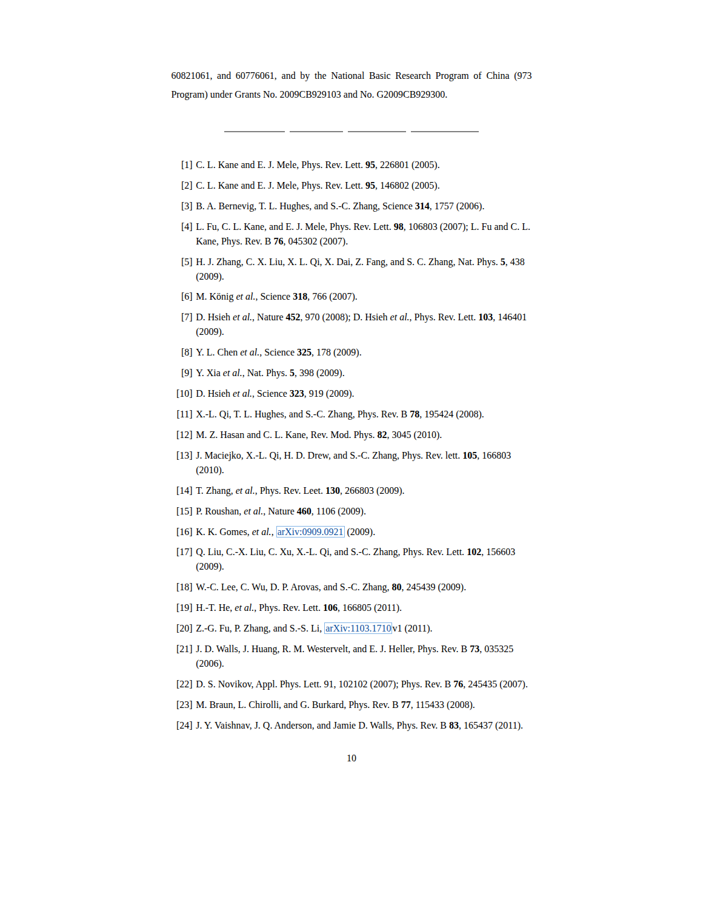60821061, and 60776061, and by the National Basic Research Program of China (973 Program) under Grants No. 2009CB929103 and No. G2009CB929300.
[1] C. L. Kane and E. J. Mele, Phys. Rev. Lett. 95, 226801 (2005).
[2] C. L. Kane and E. J. Mele, Phys. Rev. Lett. 95, 146802 (2005).
[3] B. A. Bernevig, T. L. Hughes, and S.-C. Zhang, Science 314, 1757 (2006).
[4] L. Fu, C. L. Kane, and E. J. Mele, Phys. Rev. Lett. 98, 106803 (2007); L. Fu and C. L. Kane, Phys. Rev. B 76, 045302 (2007).
[5] H. J. Zhang, C. X. Liu, X. L. Qi, X. Dai, Z. Fang, and S. C. Zhang, Nat. Phys. 5, 438 (2009).
[6] M. König et al., Science 318, 766 (2007).
[7] D. Hsieh et al., Nature 452, 970 (2008); D. Hsieh et al., Phys. Rev. Lett. 103, 146401 (2009).
[8] Y. L. Chen et al., Science 325, 178 (2009).
[9] Y. Xia et al., Nat. Phys. 5, 398 (2009).
[10] D. Hsieh et al., Science 323, 919 (2009).
[11] X.-L. Qi, T. L. Hughes, and S.-C. Zhang, Phys. Rev. B 78, 195424 (2008).
[12] M. Z. Hasan and C. L. Kane, Rev. Mod. Phys. 82, 3045 (2010).
[13] J. Maciejko, X.-L. Qi, H. D. Drew, and S.-C. Zhang, Phys. Rev. lett. 105, 166803 (2010).
[14] T. Zhang, et al., Phys. Rev. Leet. 130, 266803 (2009).
[15] P. Roushan, et al., Nature 460, 1106 (2009).
[16] K. K. Gomes, et al., arXiv:0909.0921 (2009).
[17] Q. Liu, C.-X. Liu, C. Xu, X.-L. Qi, and S.-C. Zhang, Phys. Rev. Lett. 102, 156603 (2009).
[18] W.-C. Lee, C. Wu, D. P. Arovas, and S.-C. Zhang, 80, 245439 (2009).
[19] H.-T. He, et al., Phys. Rev. Lett. 106, 166805 (2011).
[20] Z.-G. Fu, P. Zhang, and S.-S. Li, arXiv:1103.1710v1 (2011).
[21] J. D. Walls, J. Huang, R. M. Westervelt, and E. J. Heller, Phys. Rev. B 73, 035325 (2006).
[22] D. S. Novikov, Appl. Phys. Lett. 91, 102102 (2007); Phys. Rev. B 76, 245435 (2007).
[23] M. Braun, L. Chirolli, and G. Burkard, Phys. Rev. B 77, 115433 (2008).
[24] J. Y. Vaishnav, J. Q. Anderson, and Jamie D. Walls, Phys. Rev. B 83, 165437 (2011).
10